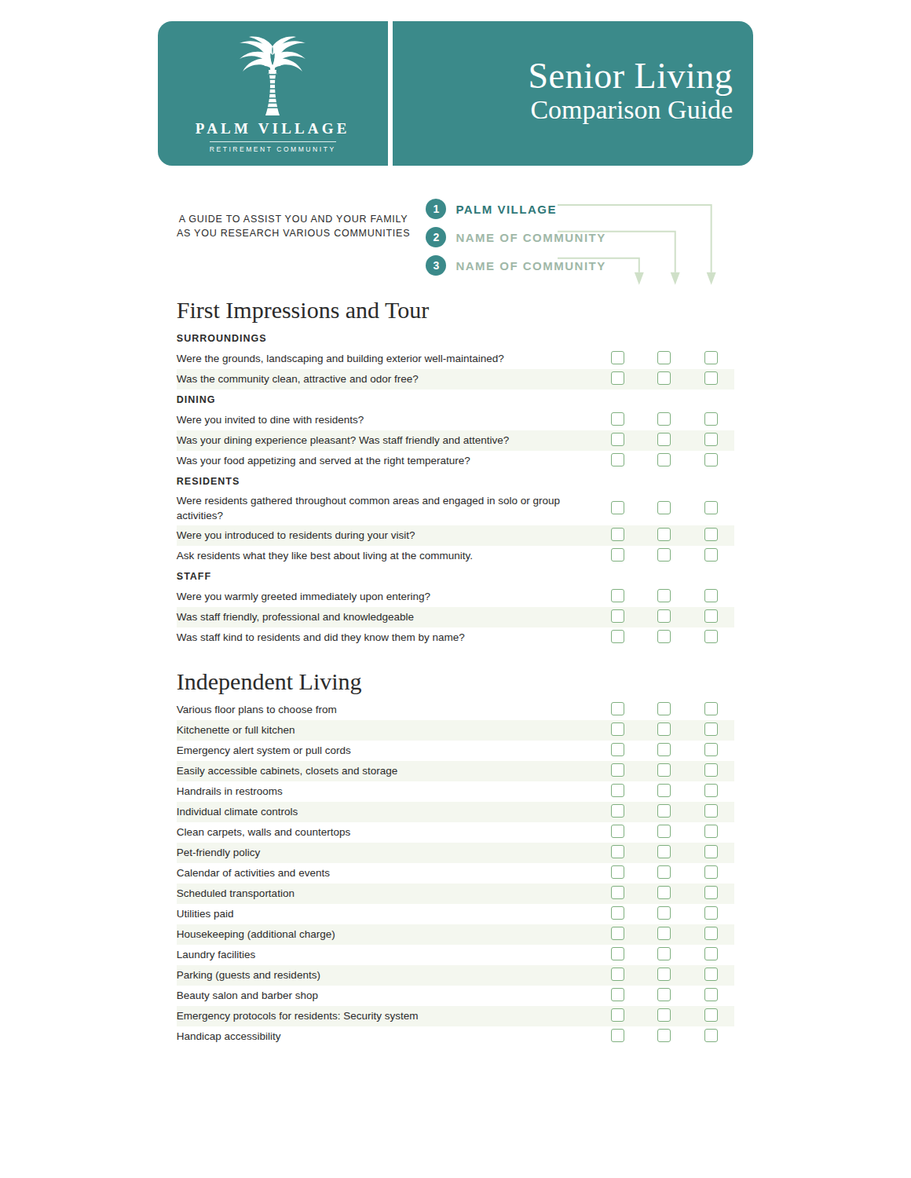PALM VILLAGE
RETIREMENT COMMUNITY
Senior Living
Comparison Guide
A guide to assist you and your family as you research various communities
1 PALM VILLAGE
2 NAME OF COMMUNITY
3 NAME OF COMMUNITY
First Impressions and Tour
| SURROUNDINGS | | | |
| Were the grounds, landscaping and building exterior well-maintained? | | | |
| Was the community clean, attractive and odor free? | | | |
| DINING | | | |
| Were you invited to dine with residents? | | | |
| Was your dining experience pleasant? Was staff friendly and attentive? | | | |
| Was your food appetizing and served at the right temperature? | | | |
| RESIDENTS | | | |
| Were residents gathered throughout common areas and engaged in solo or group activities? | | | |
| Were you introduced to residents during your visit? | | | |
| Ask residents what they like best about living at the community. | | | |
| STAFF | | | |
| Were you warmly greeted immediately upon entering? | | | |
| Was staff friendly, professional and knowledgeable | | | |
| Was staff kind to residents and did they know them by name? | | | |
Independent Living
| Various floor plans to choose from | | | |
| Kitchenette or full kitchen | | | |
| Emergency alert system or pull cords | | | |
| Easily accessible cabinets, closets and storage | | | |
| Handrails in restrooms | | | |
| Individual climate controls | | | |
| Clean carpets, walls and countertops | | | |
| Pet-friendly policy | | | |
| Calendar of activities and events | | | |
| Scheduled transportation | | | |
| Utilities paid | | | |
| Housekeeping (additional charge) | | | |
| Laundry facilities | | | |
| Parking (guests and residents) | | | |
| Beauty salon and barber shop | | | |
| Emergency protocols for residents: Security system | | | |
| Handicap accessibility | | | |